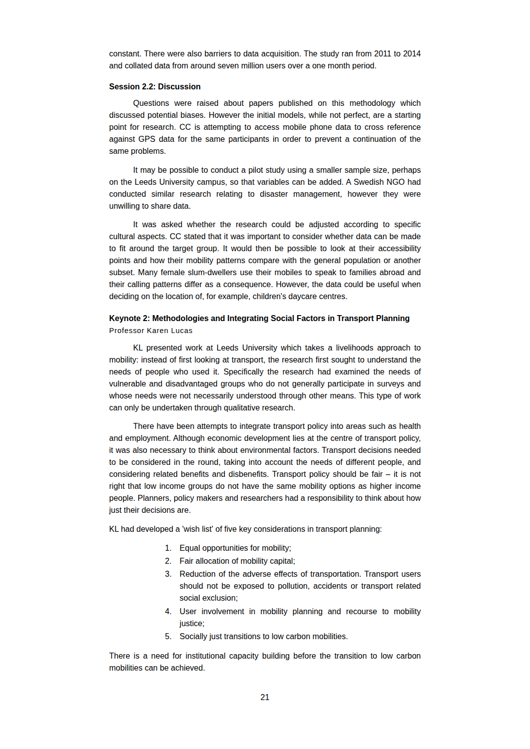constant. There were also barriers to data acquisition. The study ran from 2011 to 2014 and collated data from around seven million users over a one month period.
Session 2.2: Discussion
Questions were raised about papers published on this methodology which discussed potential biases. However the initial models, while not perfect, are a starting point for research. CC is attempting to access mobile phone data to cross reference against GPS data for the same participants in order to prevent a continuation of the same problems.
It may be possible to conduct a pilot study using a smaller sample size, perhaps on the Leeds University campus, so that variables can be added. A Swedish NGO had conducted similar research relating to disaster management, however they were unwilling to share data.
It was asked whether the research could be adjusted according to specific cultural aspects. CC stated that it was important to consider whether data can be made to fit around the target group. It would then be possible to look at their accessibility points and how their mobility patterns compare with the general population or another subset. Many female slum-dwellers use their mobiles to speak to families abroad and their calling patterns differ as a consequence. However, the data could be useful when deciding on the location of, for example, children's daycare centres.
Keynote 2: Methodologies and Integrating Social Factors in Transport Planning
Professor Karen Lucas
KL presented work at Leeds University which takes a livelihoods approach to mobility: instead of first looking at transport, the research first sought to understand the needs of people who used it. Specifically the research had examined the needs of vulnerable and disadvantaged groups who do not generally participate in surveys and whose needs were not necessarily understood through other means. This type of work can only be undertaken through qualitative research.
There have been attempts to integrate transport policy into areas such as health and employment. Although economic development lies at the centre of transport policy, it was also necessary to think about environmental factors. Transport decisions needed to be considered in the round, taking into account the needs of different people, and considering related benefits and disbenefits. Transport policy should be fair – it is not right that low income groups do not have the same mobility options as higher income people. Planners, policy makers and researchers had a responsibility to think about how just their decisions are.
KL had developed a 'wish list' of five key considerations in transport planning:
Equal opportunities for mobility;
Fair allocation of mobility capital;
Reduction of the adverse effects of transportation. Transport users should not be exposed to pollution, accidents or transport related social exclusion;
User involvement in mobility planning and recourse to mobility justice;
Socially just transitions to low carbon mobilities.
There is a need for institutional capacity building before the transition to low carbon mobilities can be achieved.
21